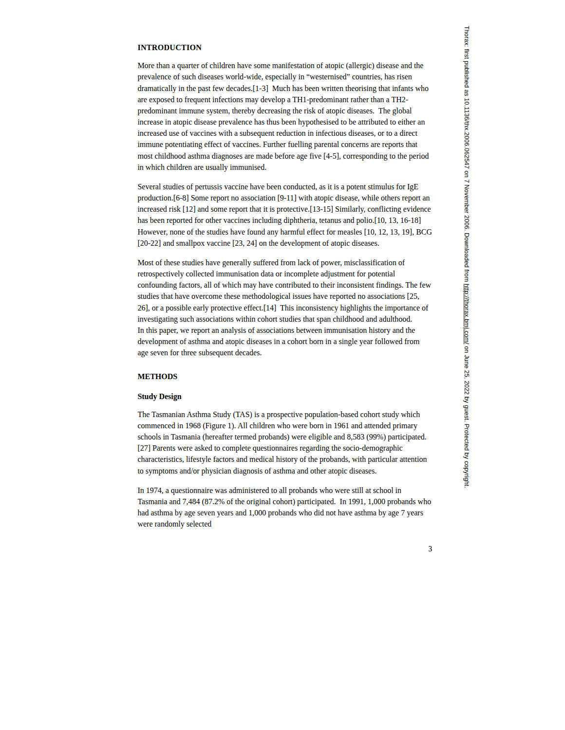Thorax: first published as 10.1136/thx.2006.062547 on 7 November 2006. Downloaded from http://thorax.bmj.com/ on June 25, 2022 by guest. Protected by copyright.
INTRODUCTION
More than a quarter of children have some manifestation of atopic (allergic) disease and the prevalence of such diseases world-wide, especially in “westernised” countries, has risen dramatically in the past few decades.[1-3] Much has been written theorising that infants who are exposed to frequent infections may develop a TH1-predominant rather than a TH2-predominant immune system, thereby decreasing the risk of atopic diseases. The global increase in atopic disease prevalence has thus been hypothesised to be attributed to either an increased use of vaccines with a subsequent reduction in infectious diseases, or to a direct immune potentiating effect of vaccines. Further fuelling parental concerns are reports that most childhood asthma diagnoses are made before age five [4-5], corresponding to the period in which children are usually immunised.
Several studies of pertussis vaccine have been conducted, as it is a potent stimulus for IgE production.[6-8] Some report no association [9-11] with atopic disease, while others report an increased risk [12] and some report that it is protective.[13-15] Similarly, conflicting evidence has been reported for other vaccines including diphtheria, tetanus and polio.[10, 13, 16-18] However, none of the studies have found any harmful effect for measles [10, 12, 13, 19], BCG [20-22] and smallpox vaccine [23, 24] on the development of atopic diseases.
Most of these studies have generally suffered from lack of power, misclassification of retrospectively collected immunisation data or incomplete adjustment for potential confounding factors, all of which may have contributed to their inconsistent findings. The few studies that have overcome these methodological issues have reported no associations [25, 26], or a possible early protective effect.[14] This inconsistency highlights the importance of investigating such associations within cohort studies that span childhood and adulthood.
In this paper, we report an analysis of associations between immunisation history and the development of asthma and atopic diseases in a cohort born in a single year followed from age seven for three subsequent decades.
METHODS
Study Design
The Tasmanian Asthma Study (TAS) is a prospective population-based cohort study which commenced in 1968 (Figure 1). All children who were born in 1961 and attended primary schools in Tasmania (hereafter termed probands) were eligible and 8,583 (99%) participated.[27] Parents were asked to complete questionnaires regarding the socio-demographic characteristics, lifestyle factors and medical history of the probands, with particular attention to symptoms and/or physician diagnosis of asthma and other atopic diseases.
In 1974, a questionnaire was administered to all probands who were still at school in Tasmania and 7,484 (87.2% of the original cohort) participated. In 1991, 1,000 probands who had asthma by age seven years and 1,000 probands who did not have asthma by age 7 years were randomly selected
3